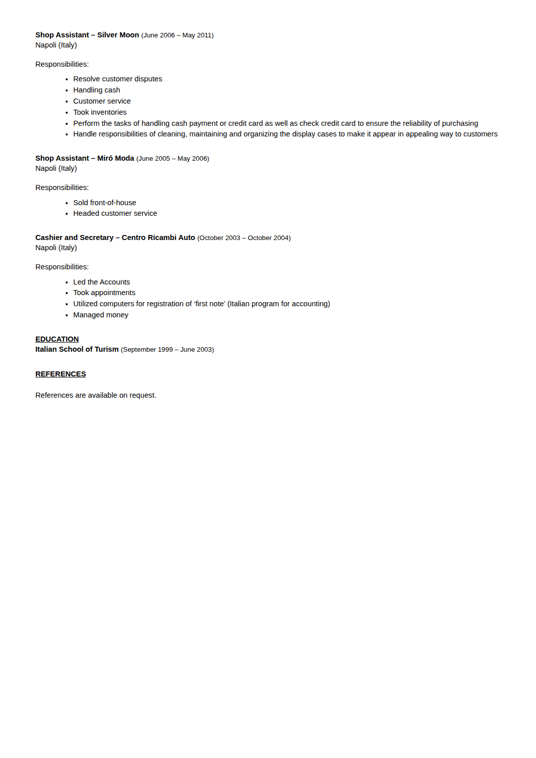Shop Assistant – Silver Moon (June 2006 – May 2011)
Napoli (Italy)
Responsibilities:
Resolve customer disputes
Handling cash
Customer service
Took inventories
Perform the tasks of handling cash payment or credit card as well as check credit card to ensure the reliability of purchasing
Handle responsibilities of cleaning, maintaining and organizing the display cases to make it appear in appealing way to customers
Shop Assistant – Miró Moda (June 2005 – May 2006)
Napoli (Italy)
Responsibilities:
Sold front-of-house
Headed customer service
Cashier and Secretary – Centro Ricambi Auto (October 2003 – October 2004)
Napoli (Italy)
Responsibilities:
Led the Accounts
Took appointments
Utilized computers for registration of ‘first note’ (Italian program for accounting)
Managed money
EDUCATION
Italian School of Turism (September 1999 – June 2003)
REFERENCES
References are available on request.